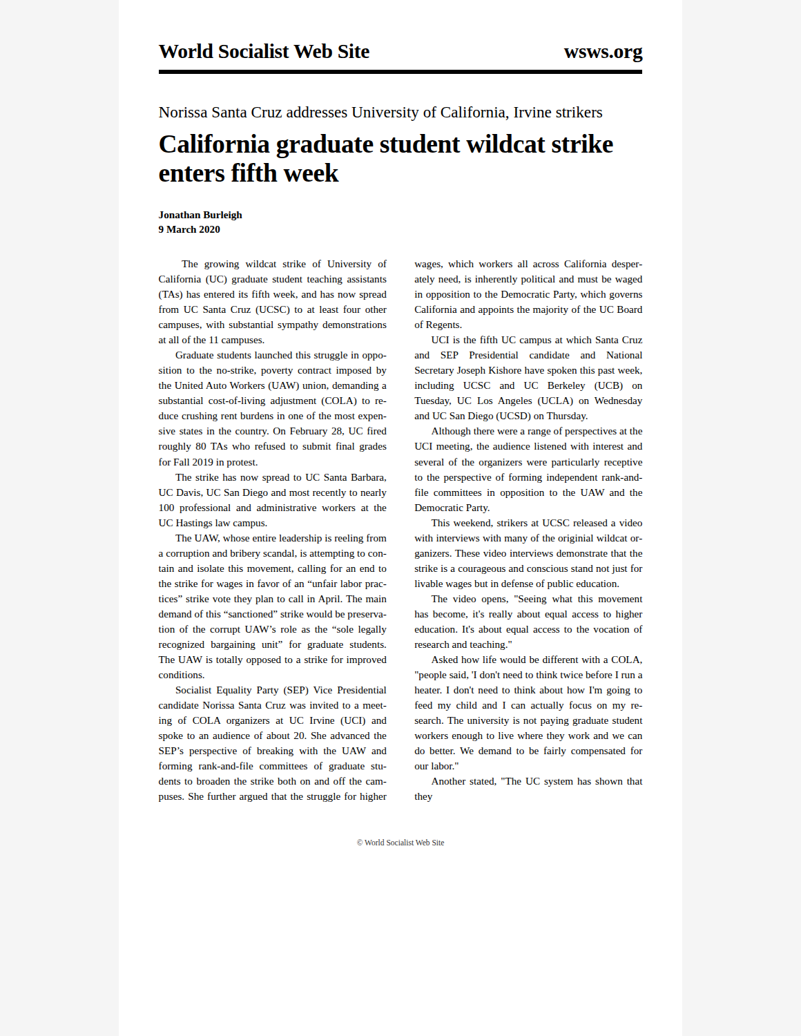World Socialist Web Site
wsws.org
Norissa Santa Cruz addresses University of California, Irvine strikers
California graduate student wildcat strike enters fifth week
Jonathan Burleigh 9 March 2020
The growing wildcat strike of University of California (UC) graduate student teaching assistants (TAs) has entered its fifth week, and has now spread from UC Santa Cruz (UCSC) to at least four other campuses, with substantial sympathy demonstrations at all of the 11 campuses.
Graduate students launched this struggle in opposition to the no-strike, poverty contract imposed by the United Auto Workers (UAW) union, demanding a substantial cost-of-living adjustment (COLA) to reduce crushing rent burdens in one of the most expensive states in the country. On February 28, UC fired roughly 80 TAs who refused to submit final grades for Fall 2019 in protest.
The strike has now spread to UC Santa Barbara, UC Davis, UC San Diego and most recently to nearly 100 professional and administrative workers at the UC Hastings law campus.
The UAW, whose entire leadership is reeling from a corruption and bribery scandal, is attempting to contain and isolate this movement, calling for an end to the strike for wages in favor of an “unfair labor practices” strike vote they plan to call in April. The main demand of this “sanctioned” strike would be preservation of the corrupt UAW’s role as the “sole legally recognized bargaining unit” for graduate students. The UAW is totally opposed to a strike for improved conditions.
Socialist Equality Party (SEP) Vice Presidential candidate Norissa Santa Cruz was invited to a meeting of COLA organizers at UC Irvine (UCI) and spoke to an audience of about 20. She advanced the SEP’s perspective of breaking with the UAW and forming rank-and-file committees of graduate students to broaden the strike both on and off the campuses. She further argued that the struggle for higher wages, which workers all across California desperately need, is inherently political and must be waged in opposition to the Democratic Party, which governs California and appoints the majority of the UC Board of Regents.
UCI is the fifth UC campus at which Santa Cruz and SEP Presidential candidate and National Secretary Joseph Kishore have spoken this past week, including UCSC and UC Berkeley (UCB) on Tuesday, UC Los Angeles (UCLA) on Wednesday and UC San Diego (UCSD) on Thursday.
Although there were a range of perspectives at the UCI meeting, the audience listened with interest and several of the organizers were particularly receptive to the perspective of forming independent rank-and-file committees in opposition to the UAW and the Democratic Party.
This weekend, strikers at UCSC released a video with interviews with many of the originial wildcat organizers. These video interviews demonstrate that the strike is a courageous and conscious stand not just for livable wages but in defense of public education.
The video opens, "Seeing what this movement has become, it's really about equal access to higher education. It's about equal access to the vocation of research and teaching."
Asked how life would be different with a COLA, "people said, 'I don't need to think twice before I run a heater. I don't need to think about how I'm going to feed my child and I can actually focus on my research. The university is not paying graduate student workers enough to live where they work and we can do better. We demand to be fairly compensated for our labor."
Another stated, "The UC system has shown that they
© World Socialist Web Site